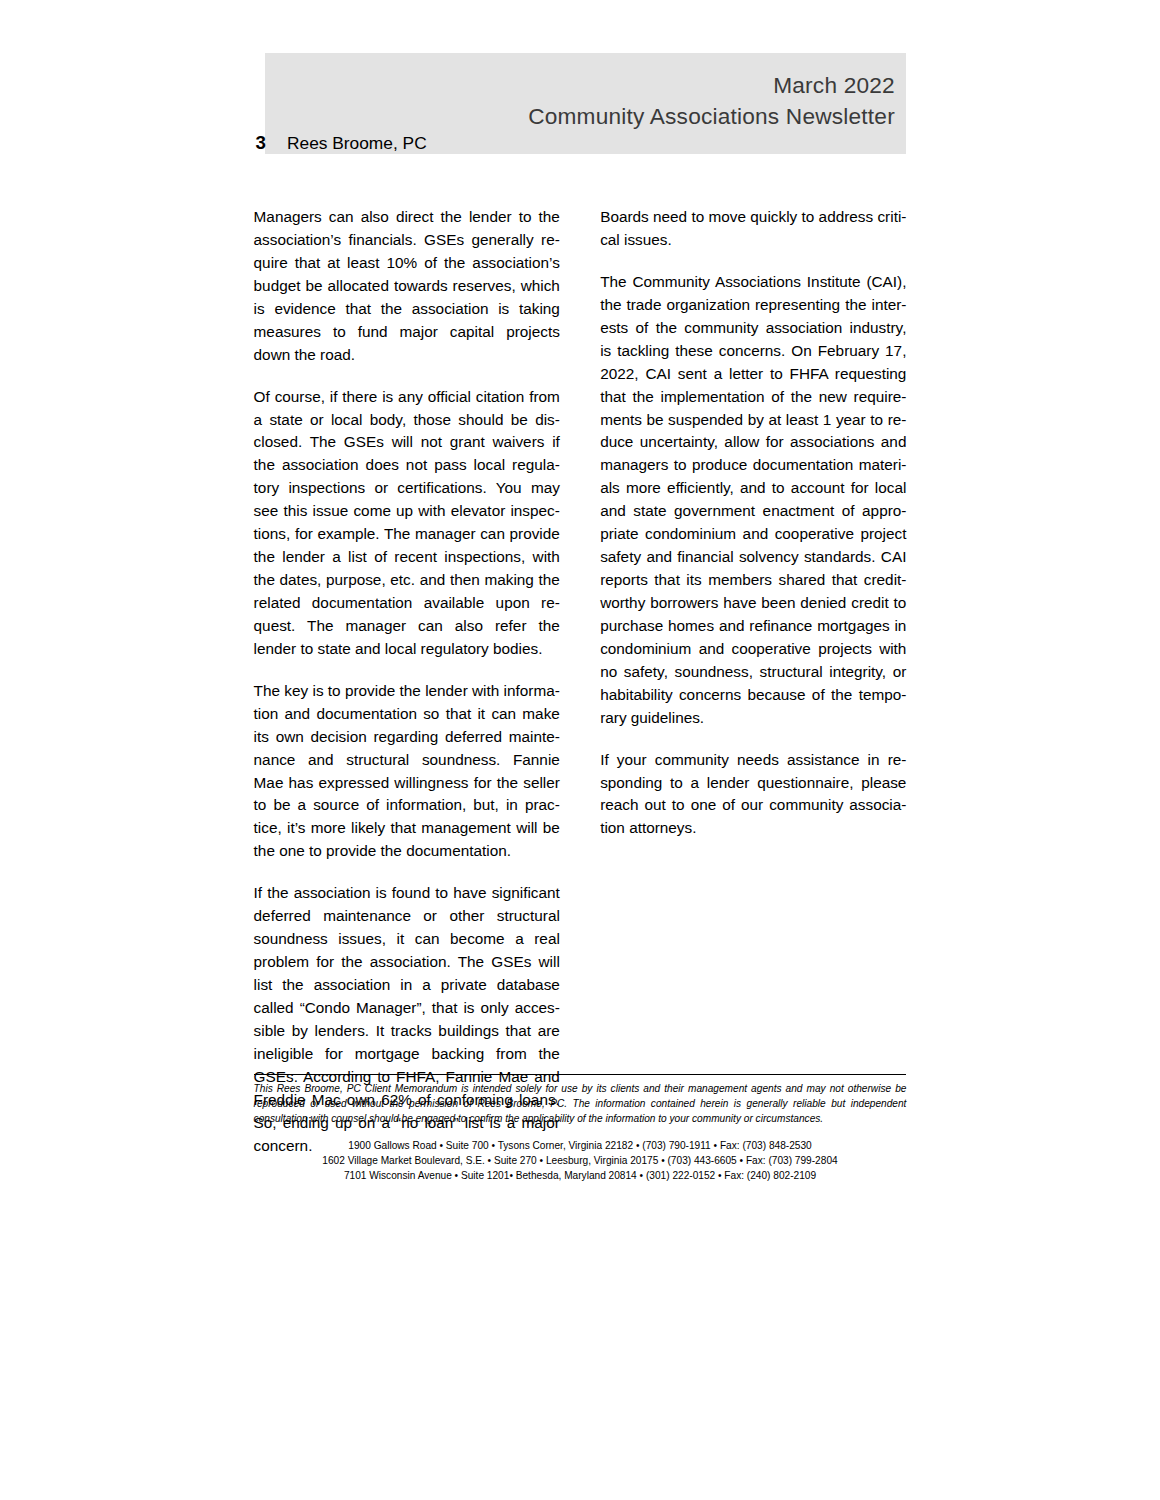March 2022
Community Associations Newsletter
3 Rees Broome, PC
Managers can also direct the lender to the association’s financials. GSEs generally require that at least 10% of the association’s budget be allocated towards reserves, which is evidence that the association is taking measures to fund major capital projects down the road.
Of course, if there is any official citation from a state or local body, those should be disclosed. The GSEs will not grant waivers if the association does not pass local regulatory inspections or certifications. You may see this issue come up with elevator inspections, for example. The manager can provide the lender a list of recent inspections, with the dates, purpose, etc. and then making the related documentation available upon request. The manager can also refer the lender to state and local regulatory bodies.
The key is to provide the lender with information and documentation so that it can make its own decision regarding deferred maintenance and structural soundness. Fannie Mae has expressed willingness for the seller to be a source of information, but, in practice, it’s more likely that management will be the one to provide the documentation.
If the association is found to have significant deferred maintenance or other structural soundness issues, it can become a real problem for the association. The GSEs will list the association in a private database called “Condo Manager”, that is only accessible by lenders. It tracks buildings that are ineligible for mortgage backing from the GSEs. According to FHFA, Fannie Mae and Freddie Mac own 62% of conforming loans. So, ending up on a “no loan” list is a major concern.
Boards need to move quickly to address critical issues.
The Community Associations Institute (CAI), the trade organization representing the interests of the community association industry, is tackling these concerns. On February 17, 2022, CAI sent a letter to FHFA requesting that the implementation of the new requirements be suspended by at least 1 year to reduce uncertainty, allow for associations and managers to produce documentation materials more efficiently, and to account for local and state government enactment of appropriate condominium and cooperative project safety and financial solvency standards. CAI reports that its members shared that creditworthy borrowers have been denied credit to purchase homes and refinance mortgages in condominium and cooperative projects with no safety, soundness, structural integrity, or habitability concerns because of the temporary guidelines.
If your community needs assistance in responding to a lender questionnaire, please reach out to one of our community association attorneys.
This Rees Broome, PC Client Memorandum is intended solely for use by its clients and their management agents and may not otherwise be reproduced or used without the permission of Rees Broome, PC. The information contained herein is generally reliable but independent consultation with counsel should be engaged to confirm the applicability of the information to your community or circumstances.
1900 Gallows Road • Suite 700 • Tysons Corner, Virginia 22182 • (703) 790-1911 • Fax: (703) 848-2530
1602 Village Market Boulevard, S.E. • Suite 270 • Leesburg, Virginia 20175 • (703) 443-6605 • Fax: (703) 799-2804
7101 Wisconsin Avenue • Suite 1201• Bethesda, Maryland 20814 • (301) 222-0152 • Fax: (240) 802-2109